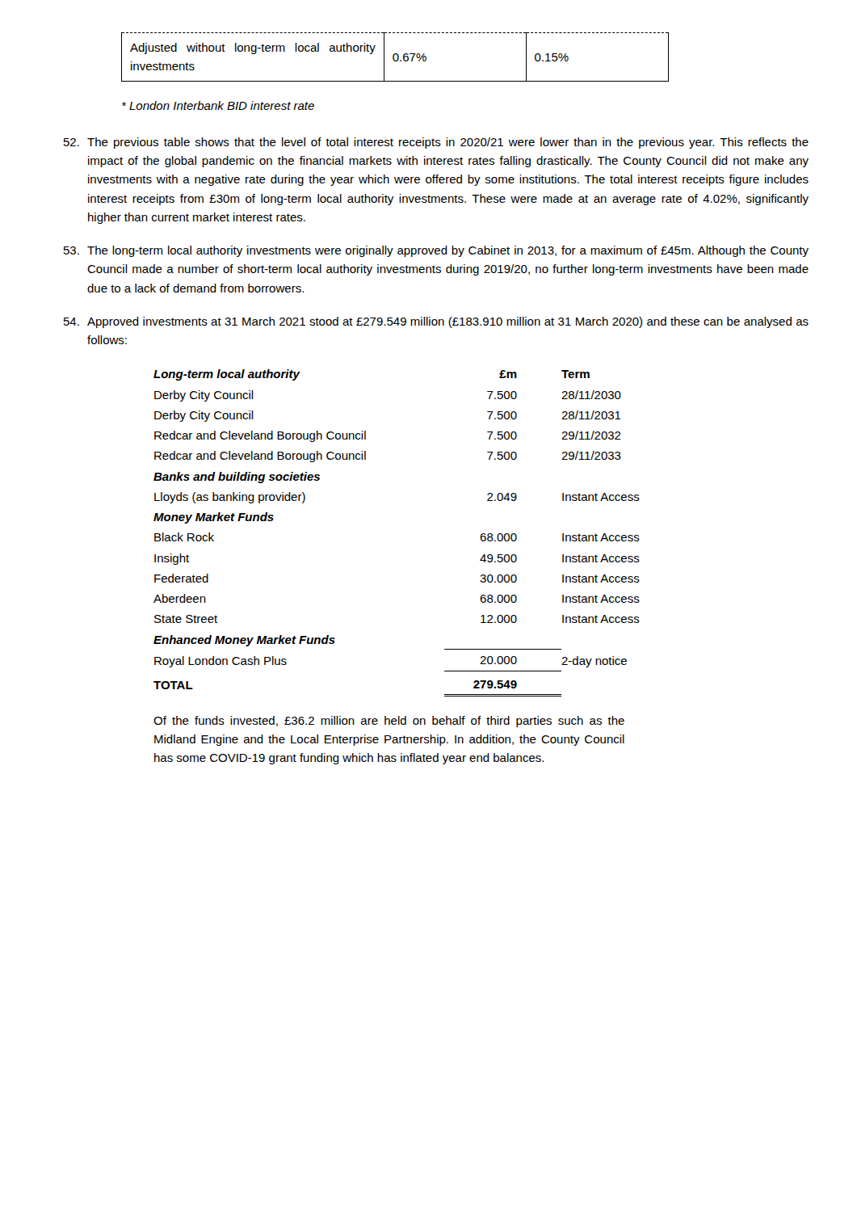| Adjusted without long-term local authority investments | 0.67% | 0.15% |
* London Interbank BID interest rate
52.
The previous table shows that the level of total interest receipts in 2020/21 were lower than in the previous year. This reflects the impact of the global pandemic on the financial markets with interest rates falling drastically. The County Council did not make any investments with a negative rate during the year which were offered by some institutions. The total interest receipts figure includes interest receipts from £30m of long-term local authority investments. These were made at an average rate of 4.02%, significantly higher than current market interest rates.
53.
The long-term local authority investments were originally approved by Cabinet in 2013, for a maximum of £45m. Although the County Council made a number of short-term local authority investments during 2019/20, no further long-term investments have been made due to a lack of demand from borrowers.
54.
Approved investments at 31 March 2021 stood at £279.549 million (£183.910 million at 31 March 2020) and these can be analysed as follows:
| Long-term local authority | £m | Term |
| Derby City Council | 7.500 | 28/11/2030 |
| Derby City Council | 7.500 | 28/11/2031 |
| Redcar and Cleveland Borough Council | 7.500 | 29/11/2032 |
| Redcar and Cleveland Borough Council | 7.500 | 29/11/2033 |
| Banks and building societies | | |
| Lloyds (as banking provider) | 2.049 | Instant Access |
| Money Market Funds | | |
| Black Rock | 68.000 | Instant Access |
| Insight | 49.500 | Instant Access |
| Federated | 30.000 | Instant Access |
| Aberdeen | 68.000 | Instant Access |
| State Street | 12.000 | Instant Access |
| Enhanced Money Market Funds | | |
| Royal London Cash Plus | 20.000 | 2-day notice |
| TOTAL | 279.549 | |
Of the funds invested, £36.2 million are held on behalf of third parties such as the Midland Engine and the Local Enterprise Partnership. In addition, the County Council has some COVID-19 grant funding which has inflated year end balances.